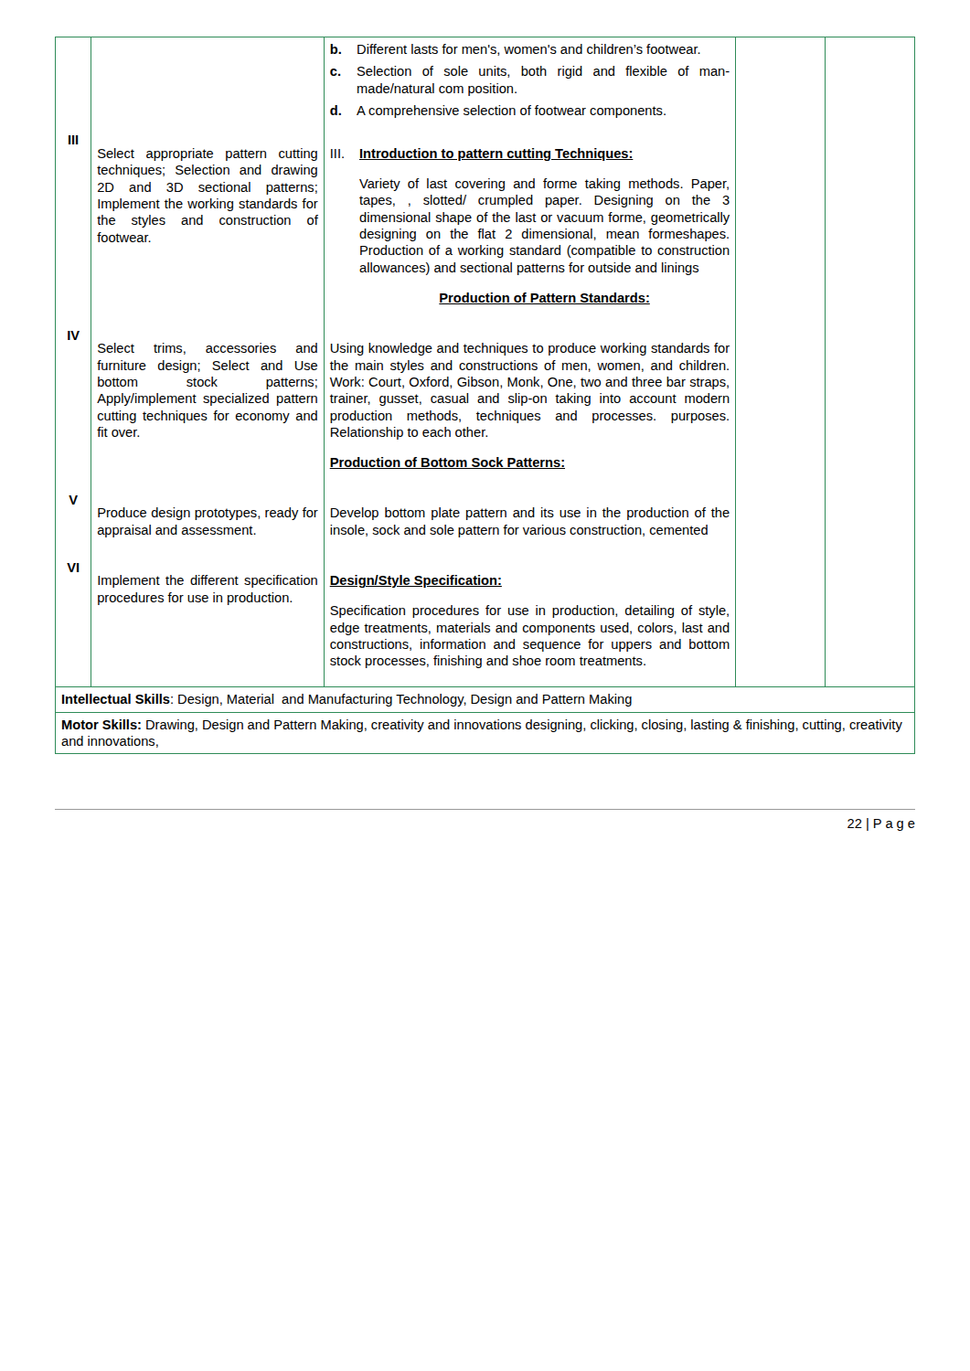| | | b. Different lasts for men's, women's and children’s footwear. c. Selection of sole units, both rigid and flexible of man-made/natural com position. d. A comprehensive selection of footwear components. | | |
| III | Select appropriate pattern cutting techniques; Selection and drawing 2D and 3D sectional patterns; Implement the working standards for the styles and construction of footwear. | III. Introduction to pattern cutting Techniques: Variety of last covering and forme taking methods. Paper, tapes, , slotted/ crumpled paper. Designing on the 3 dimensional shape of the last or vacuum forme, geometrically designing on the flat 2 dimensional, mean formeshapes. Production of a working standard (compatible to construction allowances) and sectional patterns for outside and linings Production of Pattern Standards: | | |
| IV | Select trims, accessories and furniture design; Select and Use bottom stock patterns; Apply/implement specialized pattern cutting techniques for economy and fit over. | Using knowledge and techniques to produce working standards for the main styles and constructions of men, women, and children. Work: Court, Oxford, Gibson, Monk, One, two and three bar straps, trainer, gusset, casual and slip-on taking into account modern production methods, techniques and processes. purposes. Relationship to each other. Production of Bottom Sock Patterns: | | |
| V | Produce design prototypes, ready for appraisal and assessment. | Develop bottom plate pattern and its use in the production of the insole, sock and sole pattern for various construction, cemented | | |
| VI | Implement the different specification procedures for use in production. | Design/Style Specification: Specification procedures for use in production, detailing of style, edge treatments, materials and components used, colors, last and constructions, information and sequence for uppers and bottom stock processes, finishing and shoe room treatments. | | |
| Intellectual Skills : Design, Material and Manufacturing Technology, Design and Pattern Making |
| Motor Skills: Drawing, Design and Pattern Making, creativity and innovations designing, clicking, closing, lasting & finishing, cutting, creativity and innovations, |
22 | P a g e